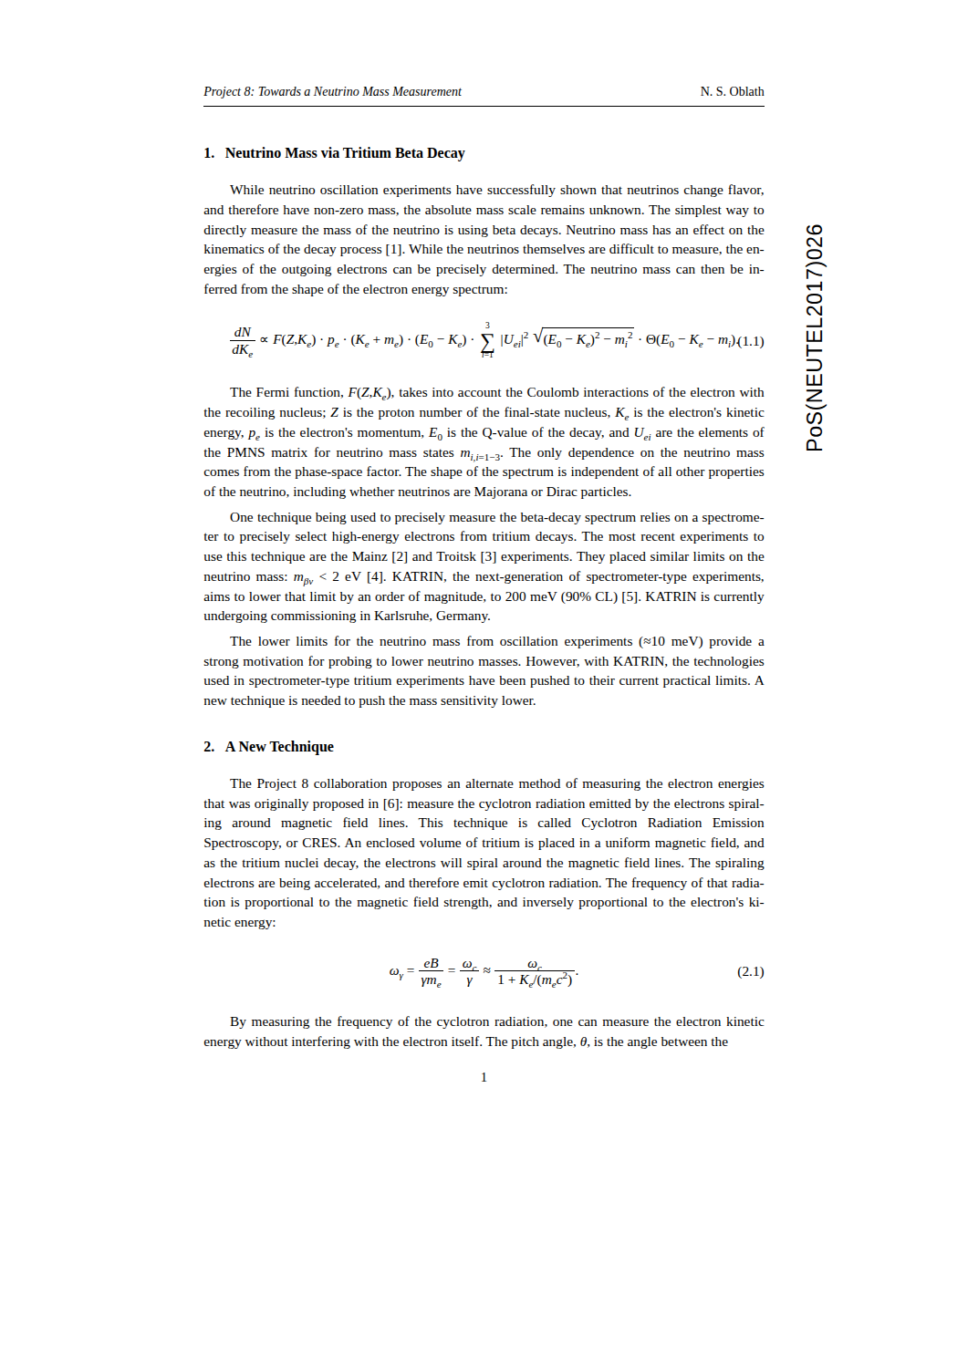Project 8: Towards a Neutrino Mass Measurement N. S. Oblath
PoS(NEUTEL2017)026
1. Neutrino Mass via Tritium Beta Decay
While neutrino oscillation experiments have successfully shown that neutrinos change flavor, and therefore have non-zero mass, the absolute mass scale remains unknown. The simplest way to directly measure the mass of the neutrino is using beta decays. Neutrino mass has an effect on the kinematics of the decay process [1]. While the neutrinos themselves are difficult to measure, the energies of the outgoing electrons can be precisely determined. The neutrino mass can then be inferred from the shape of the electron energy spectrum:
dN dKe ∝ F(Z,Ke) · pe · (Ke + me) · (E0 − Ke) · 3∑i=1 |Uei|2 √(E0 − Ke)2 − mi2 · Θ(E0 − Ke − mi).
(1.1)
The Fermi function, F(Z,Ke), takes into account the Coulomb interactions of the electron with the recoiling nucleus; Z is the proton number of the final-state nucleus, Ke is the electron's kinetic energy, pe is the electron's momentum, E0 is the Q-value of the decay, and Uei are the elements of the PMNS matrix for neutrino mass states mi,i=1−3. The only dependence on the neutrino mass comes from the phase-space factor. The shape of the spectrum is independent of all other properties of the neutrino, including whether neutrinos are Majorana or Dirac particles.
One technique being used to precisely measure the beta-decay spectrum relies on a spectrometer to precisely select high-energy electrons from tritium decays. The most recent experiments to use this technique are the Mainz [2] and Troitsk [3] experiments. They placed similar limits on the neutrino mass: mβν < 2 eV [4]. KATRIN, the next-generation of spectrometer-type experiments, aims to lower that limit by an order of magnitude, to 200 meV (90% CL) [5]. KATRIN is currently undergoing commissioning in Karlsruhe, Germany.
The lower limits for the neutrino mass from oscillation experiments (≈10 meV) provide a strong motivation for probing to lower neutrino masses. However, with KATRIN, the technologies used in spectrometer-type tritium experiments have been pushed to their current practical limits. A new technique is needed to push the mass sensitivity lower.
2. A New Technique
The Project 8 collaboration proposes an alternate method of measuring the electron energies that was originally proposed in [6]: measure the cyclotron radiation emitted by the electrons spiraling around magnetic field lines. This technique is called Cyclotron Radiation Emission Spectroscopy, or CRES. An enclosed volume of tritium is placed in a uniform magnetic field, and as the tritium nuclei decay, the electrons will spiral around the magnetic field lines. The spiraling electrons are being accelerated, and therefore emit cyclotron radiation. The frequency of that radiation is proportional to the magnetic field strength, and inversely proportional to the electron's kinetic energy:
ωγ = eB γme = ωc γ ≈ ωc 1 + Ke/(mec2).
(2.1)
By measuring the frequency of the cyclotron radiation, one can measure the electron kinetic energy without interfering with the electron itself. The pitch angle, θ, is the angle between the
1